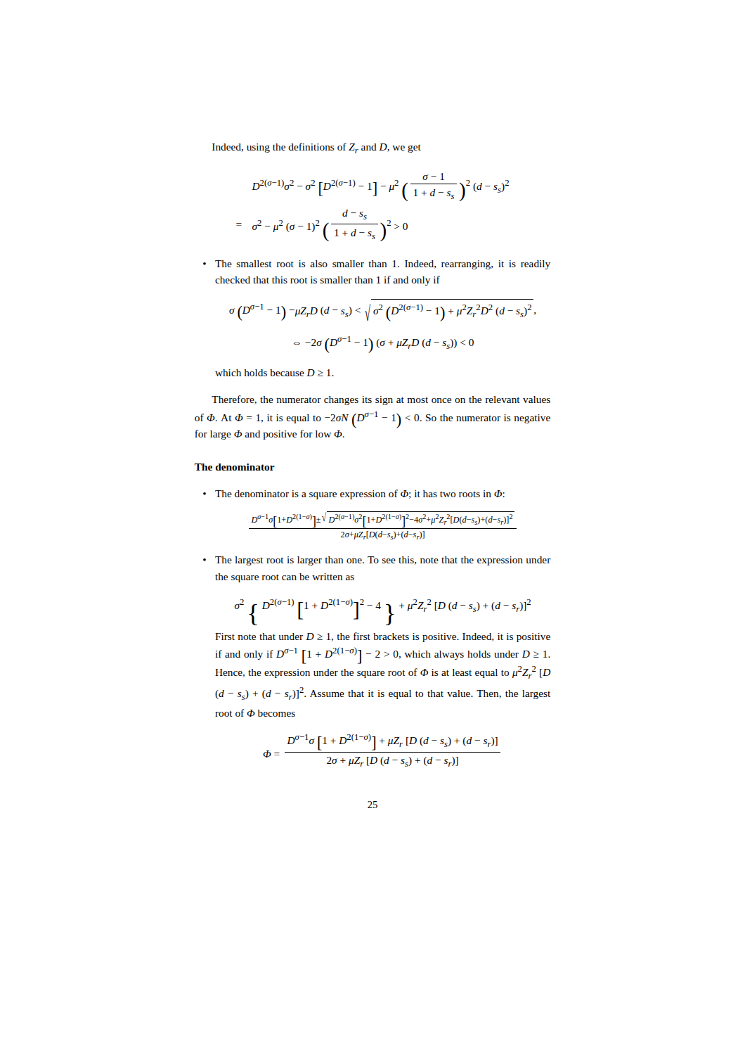Indeed, using the definitions of Zr and D, we get
| | | D 2( σ −1) σ 2 − σ 2 [ D 2( σ −1) − 1 ] − μ 2 ( σ − 1 1 + d − s s ) 2 ( d − s s ) 2 |
| = | | σ 2 − μ 2 ( σ − 1) 2 ( d − s s 1 + d − s s ) 2 > 0 |
The smallest root is also smaller than 1. Indeed, rearranging, it is readily checked that this root is smaller than 1 if and only if
σ (Dσ−1 − 1) −μZrD (d − ss) < σ2 (D2(σ−1) − 1) + μ2Zr2D2 (d − ss)2,
⇔ −2σ (Dσ−1 − 1) (σ + μZrD (d − ss)) < 0
which holds because D ≥ 1.
Therefore, the numerator changes its sign at most once on the relevant values of Φ. At Φ = 1, it is equal to −2σN (Dσ−1 − 1) < 0. So the numerator is negative for large Φ and positive for low Φ.
The denominator
The denominator is a square expression of Φ; it has two roots in Φ:
Dσ−1σ[1+D2(1−σ)]±D2(σ−1)σ2[1+D2(1−σ)]2−4σ2+μ2Zr2[D(d−ss)+(d−sr)]2 2σ+μZr[D(d−ss)+(d−sr)]
The largest root is larger than one. To see this, note that the expression under the square root can be written as
σ2 { D2(σ−1) [1 + D2(1−σ)]2 − 4 } + μ2Zr2 [D (d − ss) + (d − sr)]2
First note that under D ≥ 1, the first brackets is positive. Indeed, it is positive if and only if Dσ−1 [1 + D2(1−σ)] − 2 > 0, which always holds under D ≥ 1. Hence, the expression under the square root of Φ is at least equal to μ2Zr2 [D (d − ss) + (d − sr)]2. Assume that it is equal to that value. Then, the largest root of Φ becomes
Φ = Dσ−1σ [1 + D2(1−σ)] + μZr [D (d − ss) + (d − sr)] 2σ + μZr [D (d − ss) + (d − sr)]
25